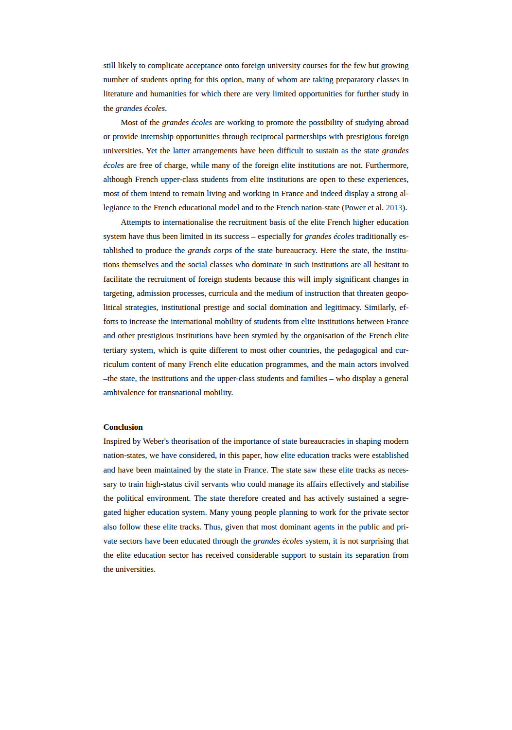still likely to complicate acceptance onto foreign university courses for the few but growing number of students opting for this option, many of whom are taking preparatory classes in literature and humanities for which there are very limited opportunities for further study in the grandes écoles.
Most of the grandes écoles are working to promote the possibility of studying abroad or provide internship opportunities through reciprocal partnerships with prestigious foreign universities. Yet the latter arrangements have been difficult to sustain as the state grandes écoles are free of charge, while many of the foreign elite institutions are not. Furthermore, although French upper-class students from elite institutions are open to these experiences, most of them intend to remain living and working in France and indeed display a strong allegiance to the French educational model and to the French nation-state (Power et al. 2013).
Attempts to internationalise the recruitment basis of the elite French higher education system have thus been limited in its success – especially for grandes écoles traditionally established to produce the grands corps of the state bureaucracy. Here the state, the institutions themselves and the social classes who dominate in such institutions are all hesitant to facilitate the recruitment of foreign students because this will imply significant changes in targeting, admission processes, curricula and the medium of instruction that threaten geopolitical strategies, institutional prestige and social domination and legitimacy. Similarly, efforts to increase the international mobility of students from elite institutions between France and other prestigious institutions have been stymied by the organisation of the French elite tertiary system, which is quite different to most other countries, the pedagogical and curriculum content of many French elite education programmes, and the main actors involved –the state, the institutions and the upper-class students and families – who display a general ambivalence for transnational mobility.
Conclusion
Inspired by Weber's theorisation of the importance of state bureaucracies in shaping modern nation-states, we have considered, in this paper, how elite education tracks were established and have been maintained by the state in France. The state saw these elite tracks as necessary to train high-status civil servants who could manage its affairs effectively and stabilise the political environment. The state therefore created and has actively sustained a segregated higher education system. Many young people planning to work for the private sector also follow these elite tracks. Thus, given that most dominant agents in the public and private sectors have been educated through the grandes écoles system, it is not surprising that the elite education sector has received considerable support to sustain its separation from the universities.